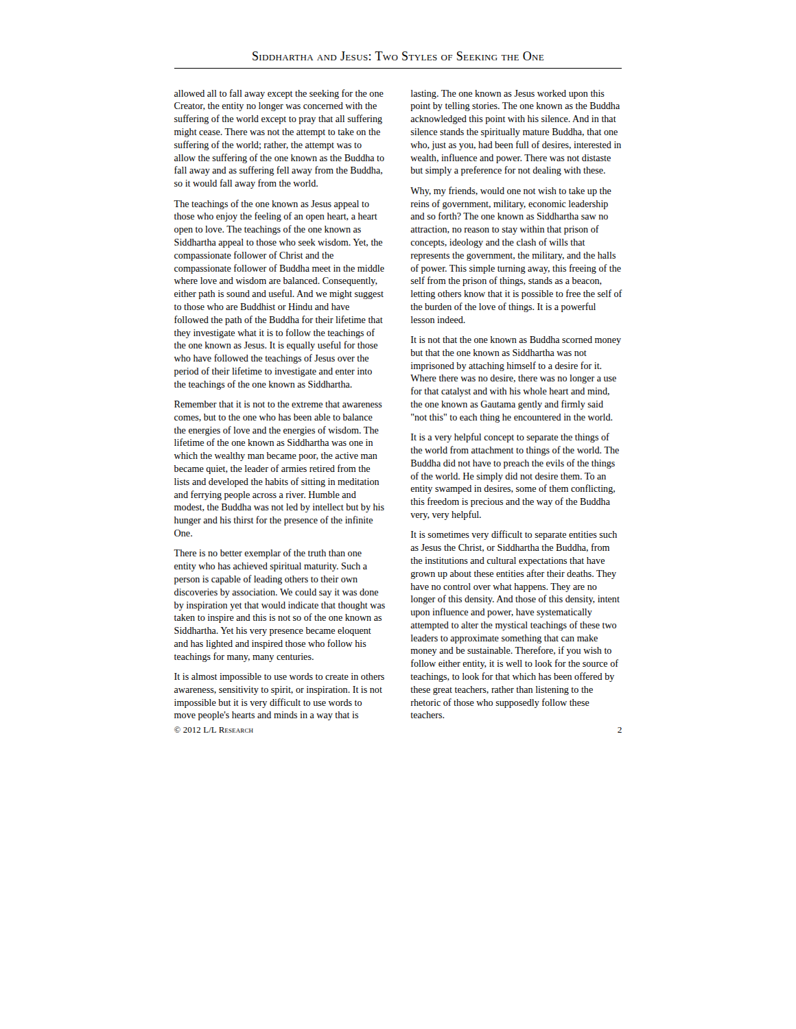Siddhartha and Jesus: Two Styles of Seeking the One
allowed all to fall away except the seeking for the one Creator, the entity no longer was concerned with the suffering of the world except to pray that all suffering might cease. There was not the attempt to take on the suffering of the world; rather, the attempt was to allow the suffering of the one known as the Buddha to fall away and as suffering fell away from the Buddha, so it would fall away from the world.
The teachings of the one known as Jesus appeal to those who enjoy the feeling of an open heart, a heart open to love. The teachings of the one known as Siddhartha appeal to those who seek wisdom. Yet, the compassionate follower of Christ and the compassionate follower of Buddha meet in the middle where love and wisdom are balanced. Consequently, either path is sound and useful. And we might suggest to those who are Buddhist or Hindu and have followed the path of the Buddha for their lifetime that they investigate what it is to follow the teachings of the one known as Jesus. It is equally useful for those who have followed the teachings of Jesus over the period of their lifetime to investigate and enter into the teachings of the one known as Siddhartha.
Remember that it is not to the extreme that awareness comes, but to the one who has been able to balance the energies of love and the energies of wisdom. The lifetime of the one known as Siddhartha was one in which the wealthy man became poor, the active man became quiet, the leader of armies retired from the lists and developed the habits of sitting in meditation and ferrying people across a river. Humble and modest, the Buddha was not led by intellect but by his hunger and his thirst for the presence of the infinite One.
There is no better exemplar of the truth than one entity who has achieved spiritual maturity. Such a person is capable of leading others to their own discoveries by association. We could say it was done by inspiration yet that would indicate that thought was taken to inspire and this is not so of the one known as Siddhartha. Yet his very presence became eloquent and has lighted and inspired those who follow his teachings for many, many centuries.
It is almost impossible to use words to create in others awareness, sensitivity to spirit, or inspiration. It is not impossible but it is very difficult to use words to move people's hearts and minds in a way that is lasting. The one known as Jesus worked upon this point by telling stories. The one known as the Buddha acknowledged this point with his silence. And in that silence stands the spiritually mature Buddha, that one who, just as you, had been full of desires, interested in wealth, influence and power. There was not distaste but simply a preference for not dealing with these.
Why, my friends, would one not wish to take up the reins of government, military, economic leadership and so forth? The one known as Siddhartha saw no attraction, no reason to stay within that prison of concepts, ideology and the clash of wills that represents the government, the military, and the halls of power. This simple turning away, this freeing of the self from the prison of things, stands as a beacon, letting others know that it is possible to free the self of the burden of the love of things. It is a powerful lesson indeed.
It is not that the one known as Buddha scorned money but that the one known as Siddhartha was not imprisoned by attaching himself to a desire for it. Where there was no desire, there was no longer a use for that catalyst and with his whole heart and mind, the one known as Gautama gently and firmly said "not this" to each thing he encountered in the world.
It is a very helpful concept to separate the things of the world from attachment to things of the world. The Buddha did not have to preach the evils of the things of the world. He simply did not desire them. To an entity swamped in desires, some of them conflicting, this freedom is precious and the way of the Buddha very, very helpful.
It is sometimes very difficult to separate entities such as Jesus the Christ, or Siddhartha the Buddha, from the institutions and cultural expectations that have grown up about these entities after their deaths. They have no control over what happens. They are no longer of this density. And those of this density, intent upon influence and power, have systematically attempted to alter the mystical teachings of these two leaders to approximate something that can make money and be sustainable. Therefore, if you wish to follow either entity, it is well to look for the source of teachings, to look for that which has been offered by these great teachers, rather than listening to the rhetoric of those who supposedly follow these teachers.
© 2012 L/L Research 2